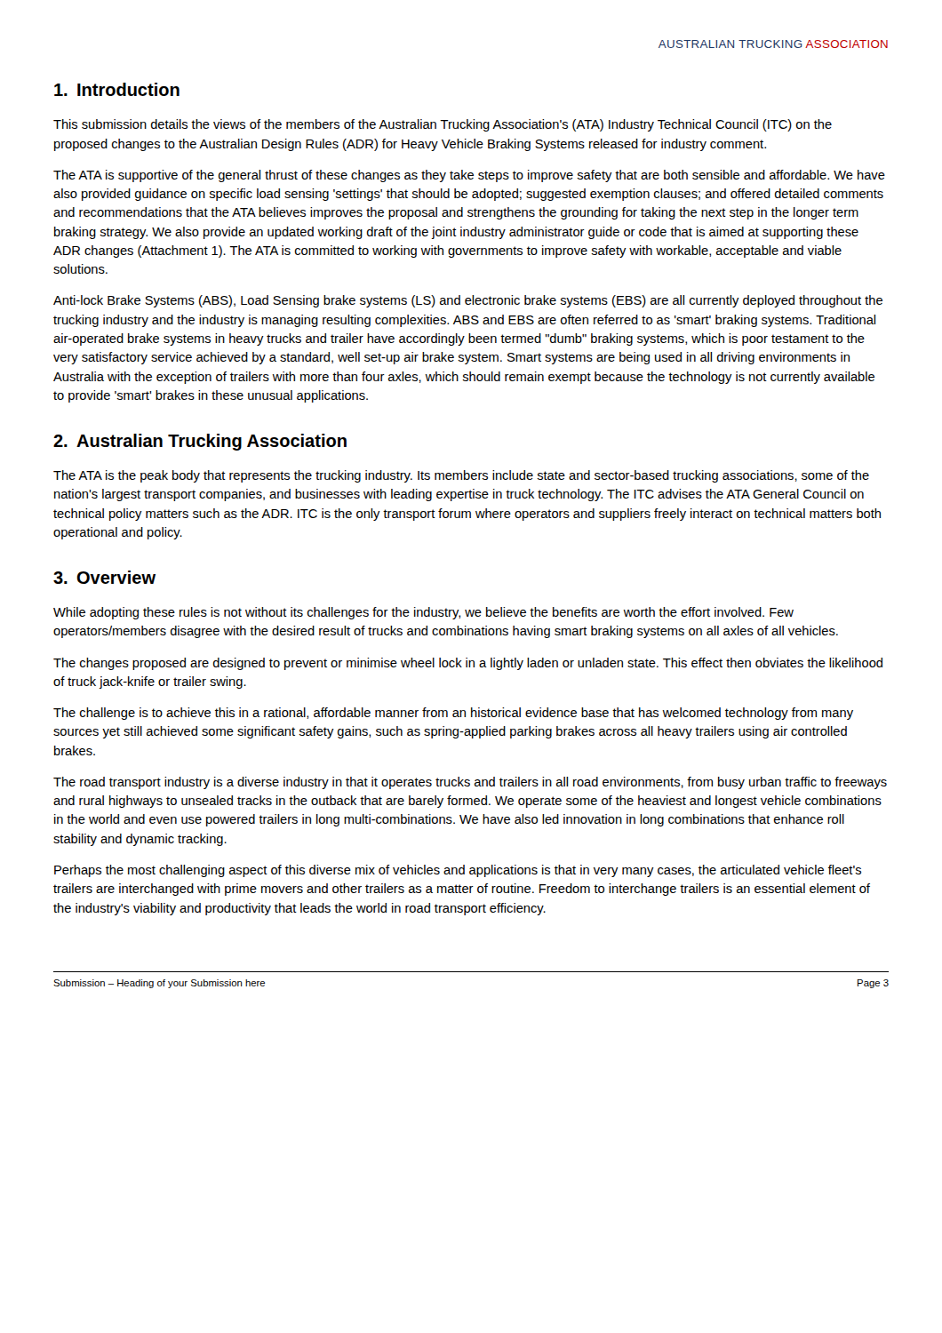AUSTRALIAN TRUCKING ASSOCIATION
1. Introduction
This submission details the views of the members of the Australian Trucking Association's (ATA) Industry Technical Council (ITC) on the proposed changes to the Australian Design Rules (ADR) for Heavy Vehicle Braking Systems released for industry comment.
The ATA is supportive of the general thrust of these changes as they take steps to improve safety that are both sensible and affordable. We have also provided guidance on specific load sensing 'settings' that should be adopted; suggested exemption clauses; and offered detailed comments and recommendations that the ATA believes improves the proposal and strengthens the grounding for taking the next step in the longer term braking strategy. We also provide an updated working draft of the joint industry administrator guide or code that is aimed at supporting these ADR changes (Attachment 1). The ATA is committed to working with governments to improve safety with workable, acceptable and viable solutions.
Anti-lock Brake Systems (ABS), Load Sensing brake systems (LS) and electronic brake systems (EBS) are all currently deployed throughout the trucking industry and the industry is managing resulting complexities. ABS and EBS are often referred to as 'smart' braking systems. Traditional air-operated brake systems in heavy trucks and trailer have accordingly been termed "dumb" braking systems, which is poor testament to the very satisfactory service achieved by a standard, well set-up air brake system. Smart systems are being used in all driving environments in Australia with the exception of trailers with more than four axles, which should remain exempt because the technology is not currently available to provide 'smart' brakes in these unusual applications.
2. Australian Trucking Association
The ATA is the peak body that represents the trucking industry. Its members include state and sector-based trucking associations, some of the nation's largest transport companies, and businesses with leading expertise in truck technology. The ITC advises the ATA General Council on technical policy matters such as the ADR. ITC is the only transport forum where operators and suppliers freely interact on technical matters both operational and policy.
3. Overview
While adopting these rules is not without its challenges for the industry, we believe the benefits are worth the effort involved. Few operators/members disagree with the desired result of trucks and combinations having smart braking systems on all axles of all vehicles.
The changes proposed are designed to prevent or minimise wheel lock in a lightly laden or unladen state. This effect then obviates the likelihood of truck jack-knife or trailer swing.
The challenge is to achieve this in a rational, affordable manner from an historical evidence base that has welcomed technology from many sources yet still achieved some significant safety gains, such as spring-applied parking brakes across all heavy trailers using air controlled brakes.
The road transport industry is a diverse industry in that it operates trucks and trailers in all road environments, from busy urban traffic to freeways and rural highways to unsealed tracks in the outback that are barely formed. We operate some of the heaviest and longest vehicle combinations in the world and even use powered trailers in long multi-combinations. We have also led innovation in long combinations that enhance roll stability and dynamic tracking.
Perhaps the most challenging aspect of this diverse mix of vehicles and applications is that in very many cases, the articulated vehicle fleet's trailers are interchanged with prime movers and other trailers as a matter of routine. Freedom to interchange trailers is an essential element of the industry's viability and productivity that leads the world in road transport efficiency.
Submission – Heading of your Submission here Page 3